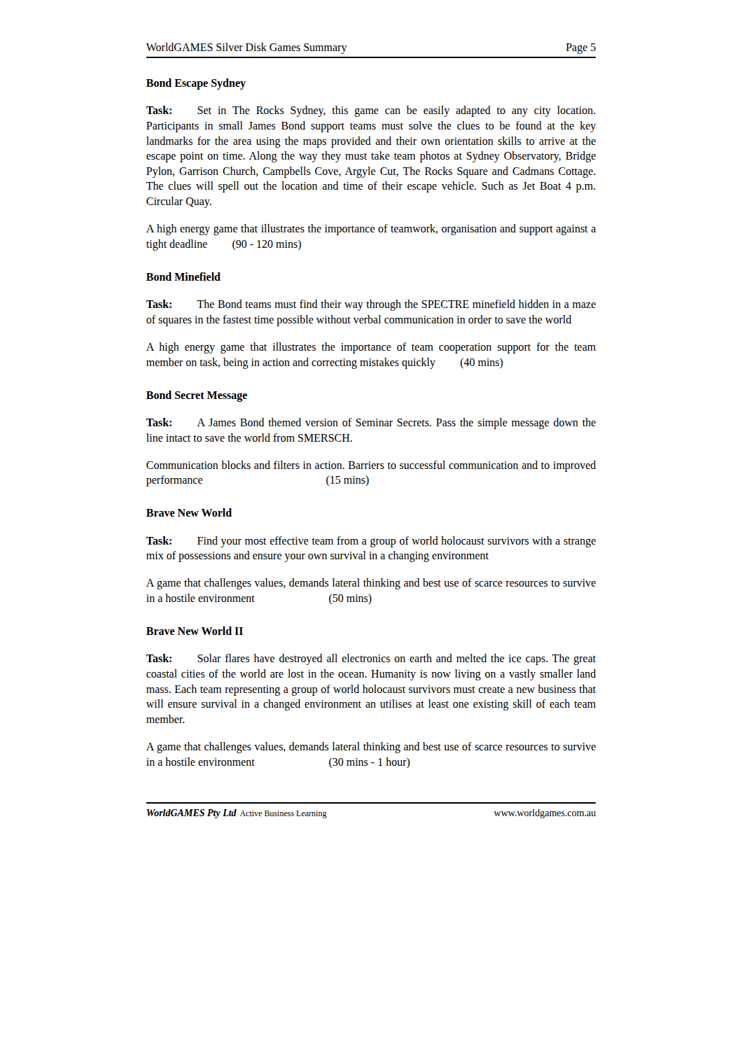WorldGAMES Silver Disk Games Summary Page 5
Bond Escape Sydney
Task: Set in The Rocks Sydney, this game can be easily adapted to any city location. Participants in small James Bond support teams must solve the clues to be found at the key landmarks for the area using the maps provided and their own orientation skills to arrive at the escape point on time. Along the way they must take team photos at Sydney Observatory, Bridge Pylon, Garrison Church, Campbells Cove, Argyle Cut, The Rocks Square and Cadmans Cottage. The clues will spell out the location and time of their escape vehicle. Such as Jet Boat 4 p.m. Circular Quay.
A high energy game that illustrates the importance of teamwork, organisation and support against a tight deadline (90 - 120 mins)
Bond Minefield
Task: The Bond teams must find their way through the SPECTRE minefield hidden in a maze of squares in the fastest time possible without verbal communication in order to save the world
A high energy game that illustrates the importance of team cooperation support for the team member on task, being in action and correcting mistakes quickly (40 mins)
Bond Secret Message
Task: A James Bond themed version of Seminar Secrets. Pass the simple message down the line intact to save the world from SMERSCH.
Communication blocks and filters in action. Barriers to successful communication and to improved performance (15 mins)
Brave New World
Task: Find your most effective team from a group of world holocaust survivors with a strange mix of possessions and ensure your own survival in a changing environment
A game that challenges values, demands lateral thinking and best use of scarce resources to survive in a hostile environment (50 mins)
Brave New World II
Task: Solar flares have destroyed all electronics on earth and melted the ice caps. The great coastal cities of the world are lost in the ocean. Humanity is now living on a vastly smaller land mass. Each team representing a group of world holocaust survivors must create a new business that will ensure survival in a changed environment an utilises at least one existing skill of each team member.
A game that challenges values, demands lateral thinking and best use of scarce resources to survive in a hostile environment (30 mins - 1 hour)
WorldGAMES Pty Ltd Active Business Learning www.worldgames.com.au